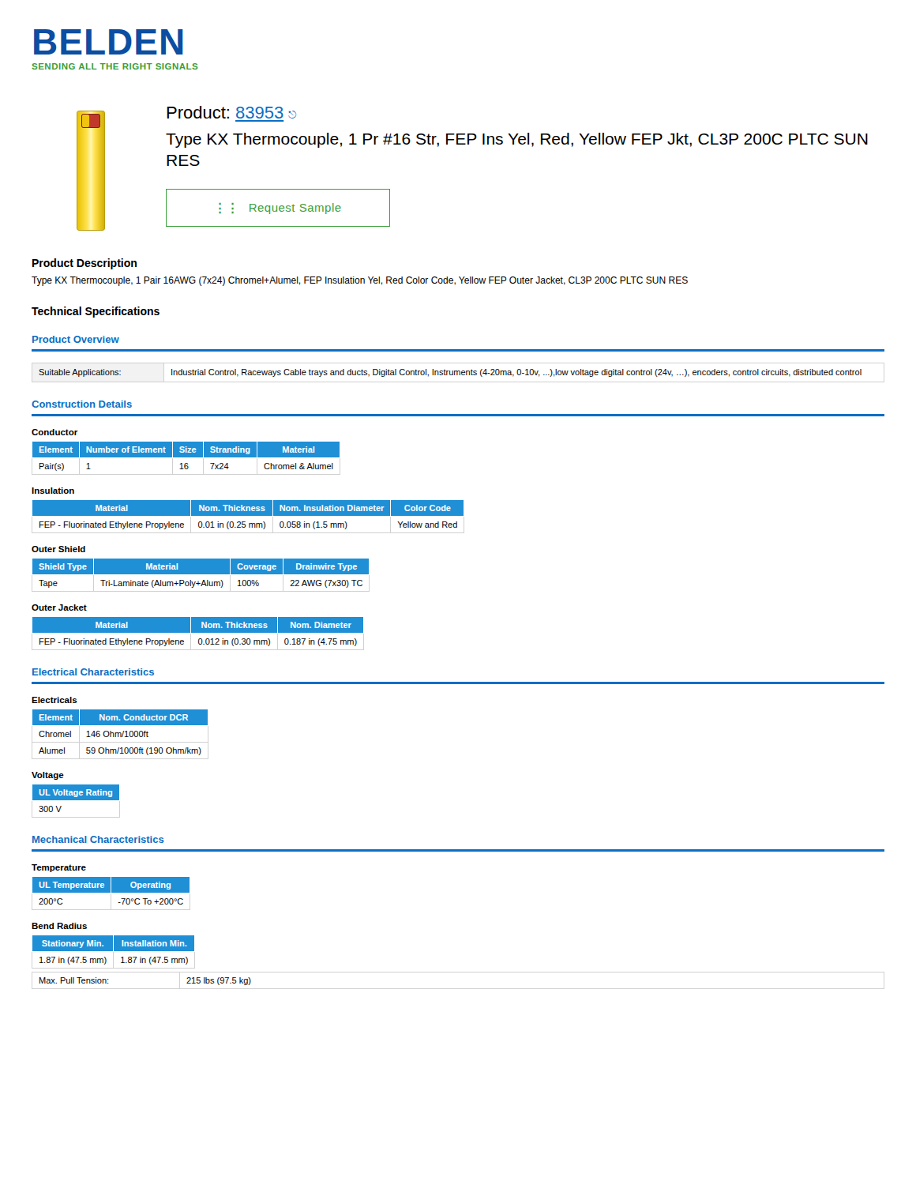BELDEN
SENDING ALL THE RIGHT SIGNALS
Product: 83953 ⎋
Type KX Thermocouple, 1 Pr #16 Str, FEP Ins Yel, Red, Yellow FEP Jkt, CL3P 200C PLTC SUN RES
⋮⋮ Request Sample
Product Description
Type KX Thermocouple, 1 Pair 16AWG (7x24) Chromel+Alumel, FEP Insulation Yel, Red Color Code, Yellow FEP Outer Jacket, CL3P 200C PLTC SUN RES
Technical Specifications
Product Overview
| Suitable Applications: | Industrial Control, Raceways Cable trays and ducts, Digital Control, Instruments (4-20ma, 0-10v, ...),low voltage digital control (24v, …), encoders, control circuits, distributed control |
Construction Details
Conductor
| Element | Number of Element | Size | Stranding | Material |
| --- | --- | --- | --- | --- |
| Pair(s) | 1 | 16 | 7x24 | Chromel & Alumel |
Insulation
| Material | Nom. Thickness | Nom. Insulation Diameter | Color Code |
| --- | --- | --- | --- |
| FEP - Fluorinated Ethylene Propylene | 0.01 in (0.25 mm) | 0.058 in (1.5 mm) | Yellow and Red |
Outer Shield
| Shield Type | Material | Coverage | Drainwire Type |
| --- | --- | --- | --- |
| Tape | Tri-Laminate (Alum+Poly+Alum) | 100% | 22 AWG (7x30) TC |
Outer Jacket
| Material | Nom. Thickness | Nom. Diameter |
| --- | --- | --- |
| FEP - Fluorinated Ethylene Propylene | 0.012 in (0.30 mm) | 0.187 in (4.75 mm) |
Electrical Characteristics
Electricals
| Element | Nom. Conductor DCR |
| --- | --- |
| Chromel | 146 Ohm/1000ft |
| Alumel | 59 Ohm/1000ft (190 Ohm/km) |
Voltage
| UL Voltage Rating |
| --- |
| 300 V |
Mechanical Characteristics
Temperature
| UL Temperature | Operating |
| --- | --- |
| 200°C | -70°C To +200°C |
Bend Radius
| Stationary Min. | Installation Min. |
| --- | --- |
| 1.87 in (47.5 mm) | 1.87 in (47.5 mm) |
| Max. Pull Tension: | 215 lbs (97.5 kg) |